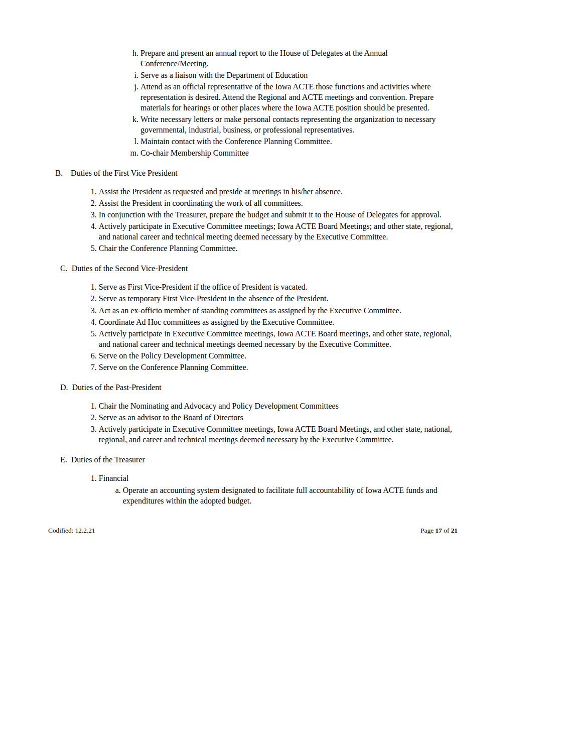Prepare and present an annual report to the House of Delegates at the Annual Conference/Meeting.
Serve as a liaison with the Department of Education
Attend as an official representative of the Iowa ACTE those functions and activities where representation is desired. Attend the Regional and ACTE meetings and convention. Prepare materials for hearings or other places where the Iowa ACTE position should be presented.
Write necessary letters or make personal contacts representing the organization to necessary governmental, industrial, business, or professional representatives.
Maintain contact with the Conference Planning Committee.
Co-chair Membership Committee
B. Duties of the First Vice President
Assist the President as requested and preside at meetings in his/her absence.
Assist the President in coordinating the work of all committees.
In conjunction with the Treasurer, prepare the budget and submit it to the House of Delegates for approval.
Actively participate in Executive Committee meetings; Iowa ACTE Board Meetings; and other state, regional, and national career and technical meeting deemed necessary by the Executive Committee.
Chair the Conference Planning Committee.
C. Duties of the Second Vice-President
Serve as First Vice-President if the office of President is vacated.
Serve as temporary First Vice-President in the absence of the President.
Act as an ex-officio member of standing committees as assigned by the Executive Committee.
Coordinate Ad Hoc committees as assigned by the Executive Committee.
Actively participate in Executive Committee meetings, Iowa ACTE Board meetings, and other state, regional, and national career and technical meetings deemed necessary by the Executive Committee.
Serve on the Policy Development Committee.
Serve on the Conference Planning Committee.
D. Duties of the Past-President
Chair the Nominating and Advocacy and Policy Development Committees
Serve as an advisor to the Board of Directors
Actively participate in Executive Committee meetings, Iowa ACTE Board Meetings, and other state, national, regional, and career and technical meetings deemed necessary by the Executive Committee.
E. Duties of the Treasurer
Financial
Operate an accounting system designated to facilitate full accountability of Iowa ACTE funds and expenditures within the adopted budget.
Codified: 12.2.21 Page 17 of 21